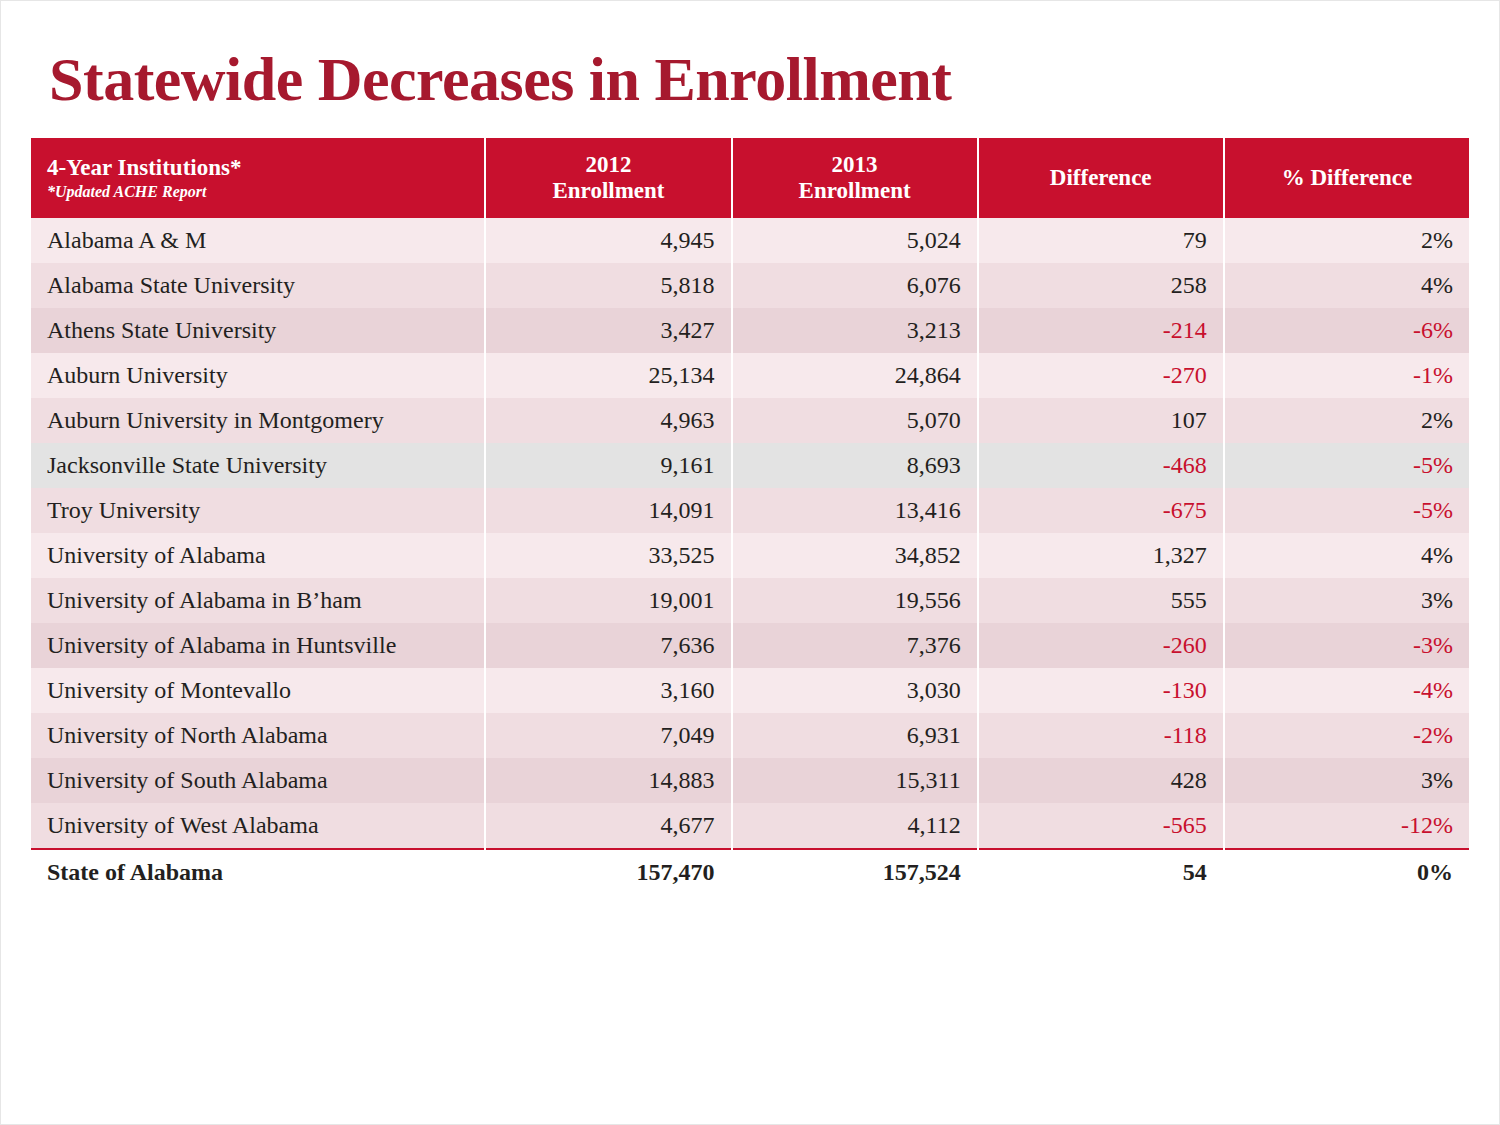Statewide Decreases in Enrollment
| 4-Year Institutions* *Updated ACHE Report | 2012 Enrollment | 2013 Enrollment | Difference | % Difference |
| --- | --- | --- | --- | --- |
| Alabama A & M | 4,945 | 5,024 | 79 | 2% |
| Alabama State University | 5,818 | 6,076 | 258 | 4% |
| Athens State University | 3,427 | 3,213 | -214 | -6% |
| Auburn University | 25,134 | 24,864 | -270 | -1% |
| Auburn University in Montgomery | 4,963 | 5,070 | 107 | 2% |
| Jacksonville State University | 9,161 | 8,693 | -468 | -5% |
| Troy University | 14,091 | 13,416 | -675 | -5% |
| University of Alabama | 33,525 | 34,852 | 1,327 | 4% |
| University of Alabama in B’ham | 19,001 | 19,556 | 555 | 3% |
| University of Alabama in Huntsville | 7,636 | 7,376 | -260 | -3% |
| University of Montevallo | 3,160 | 3,030 | -130 | -4% |
| University of North Alabama | 7,049 | 6,931 | -118 | -2% |
| University of South Alabama | 14,883 | 15,311 | 428 | 3% |
| University of West Alabama | 4,677 | 4,112 | -565 | -12% |
| State of Alabama | 157,470 | 157,524 | 54 | 0% |